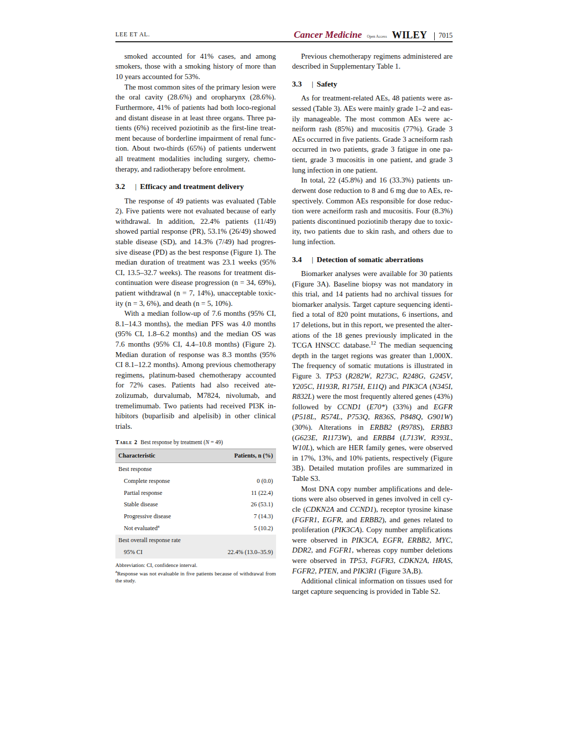Lee et al.
Cancer Medicine Open Access WILEY 7015
smoked accounted for 41% cases, and among smokers, those with a smoking history of more than 10 years accounted for 53%.
The most common sites of the primary lesion were the oral cavity (28.6%) and oropharynx (28.6%). Furthermore, 41% of patients had both loco-regional and distant disease in at least three organs. Three patients (6%) received poziotinib as the first-line treatment because of borderline impairment of renal function. About two-thirds (65%) of patients underwent all treatment modalities including surgery, chemotherapy, and radiotherapy before enrolment.
3.2|Efficacy and treatment delivery
The response of 49 patients was evaluated (Table 2). Five patients were not evaluated because of early withdrawal. In addition, 22.4% patients (11/49) showed partial response (PR), 53.1% (26/49) showed stable disease (SD), and 14.3% (7/49) had progressive disease (PD) as the best response (Figure 1). The median duration of treatment was 23.1 weeks (95% CI, 13.5–32.7 weeks). The reasons for treatment discontinuation were disease progression (n = 34, 69%), patient withdrawal (n = 7, 14%), unacceptable toxicity (n = 3, 6%), and death (n = 5, 10%).
With a median follow-up of 7.6 months (95% CI, 8.1–14.3 months), the median PFS was 4.0 months (95% CI, 1.8–6.2 months) and the median OS was 7.6 months (95% CI, 4.4–10.8 months) (Figure 2). Median duration of response was 8.3 months (95% CI 8.1–12.2 months). Among previous chemotherapy regimens, platinum-based chemotherapy accounted for 72% cases. Patients had also received atezolizumab, durvalumab, M7824, nivolumab, and tremelimumab. Two patients had received PI3K inhibitors (buparlisib and alpelisib) in other clinical trials.
Table 2 Best response by treatment (N = 49)
| Characteristic | Patients, n (%) |
| --- | --- |
| Best response | |
| Complete response | 0 (0.0) |
| Partial response | 11 (22.4) |
| Stable disease | 26 (53.1) |
| Progressive disease | 7 (14.3) |
| Not evaluated a | 5 (10.2) |
| Best overall response rate | |
| 95% CI | 22.4% (13.0–35.9) |
Abbreviation: CI, confidence interval.
aResponse was not evaluable in five patients because of withdrawal from the study.
Previous chemotherapy regimens administered are described in Supplementary Table 1.
3.3|Safety
As for treatment-related AEs, 48 patients were assessed (Table 3). AEs were mainly grade 1–2 and easily manageable. The most common AEs were acneiform rash (85%) and mucositis (77%). Grade 3 AEs occurred in five patients. Grade 3 acneiform rash occurred in two patients, grade 3 fatigue in one patient, grade 3 mucositis in one patient, and grade 3 lung infection in one patient.
In total, 22 (45.8%) and 16 (33.3%) patients underwent dose reduction to 8 and 6 mg due to AEs, respectively. Common AEs responsible for dose reduction were acneiform rash and mucositis. Four (8.3%) patients discontinued poziotinib therapy due to toxicity, two patients due to skin rash, and others due to lung infection.
3.4|Detection of somatic aberrations
Biomarker analyses were available for 30 patients (Figure 3A). Baseline biopsy was not mandatory in this trial, and 14 patients had no archival tissues for biomarker analysis. Target capture sequencing identified a total of 820 point mutations, 6 insertions, and 17 deletions, but in this report, we presented the alterations of the 18 genes previously implicated in the TCGA HNSCC database.12 The median sequencing depth in the target regions was greater than 1,000X. The frequency of somatic mutations is illustrated in Figure 3. TP53 (R282W, R273C, R248G, G245V, Y205C, H193R, R175H, E11Q) and PIK3CA (N345I, R832L) were the most frequently altered genes (43%) followed by CCND1 (E70*) (33%) and EGFR (P518L, R574L, P753Q, R836S, P848Q, G901W) (30%). Alterations in ERBB2 (R978S), ERBB3 (G623E, R1173W), and ERBB4 (L713W, R393L, W10L), which are HER family genes, were observed in 17%, 13%, and 10% patients, respectively (Figure 3B). Detailed mutation profiles are summarized in Table S3.
Most DNA copy number amplifications and deletions were also observed in genes involved in cell cycle (CDKN2A and CCND1), receptor tyrosine kinase (FGFR1, EGFR, and ERBB2), and genes related to proliferation (PIK3CA). Copy number amplifications were observed in PIK3CA, EGFR, ERBB2, MYC, DDR2, and FGFR1, whereas copy number deletions were observed in TP53, FGFR3, CDKN2A, HRAS, FGFR2, PTEN, and PIK3R1 (Figure 3A,B).
Additional clinical information on tissues used for target capture sequencing is provided in Table S2.